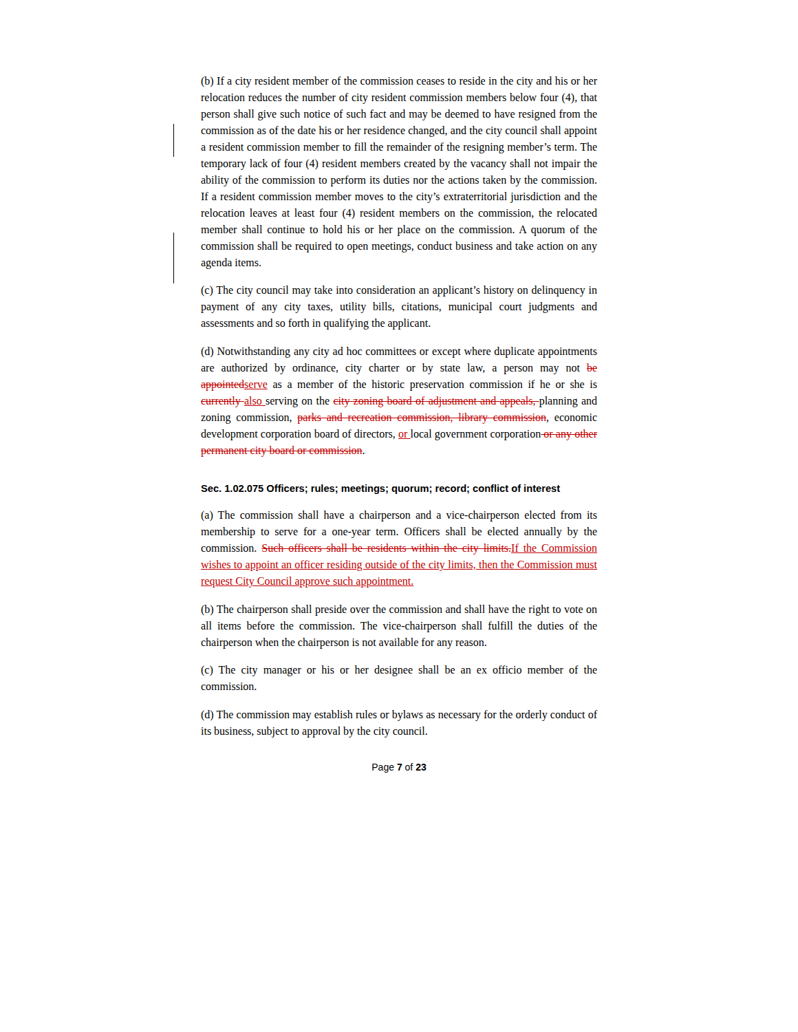(b) If a city resident member of the commission ceases to reside in the city and his or her relocation reduces the number of city resident commission members below four (4), that person shall give such notice of such fact and may be deemed to have resigned from the commission as of the date his or her residence changed, and the city council shall appoint a resident commission member to fill the remainder of the resigning member’s term. The temporary lack of four (4) resident members created by the vacancy shall not impair the ability of the commission to perform its duties nor the actions taken by the commission. If a resident commission member moves to the city’s extraterritorial jurisdiction and the relocation leaves at least four (4) resident members on the commission, the relocated member shall continue to hold his or her place on the commission. A quorum of the commission shall be required to open meetings, conduct business and take action on any agenda items.
(c) The city council may take into consideration an applicant’s history on delinquency in payment of any city taxes, utility bills, citations, municipal court judgments and assessments and so forth in qualifying the applicant.
(d) Notwithstanding any city ad hoc committees or except where duplicate appointments are authorized by ordinance, city charter or by state law, a person may not be appointed serve as a member of the historic preservation commission if he or she is currently also serving on the city zoning board of adjustment and appeals, planning and zoning commission, parks and recreation commission, library commission, economic development corporation board of directors, or local government corporation or any other permanent city board or commission.
Sec. 1.02.075 Officers; rules; meetings; quorum; record; conflict of interest
(a) The commission shall have a chairperson and a vice-chairperson elected from its membership to serve for a one-year term. Officers shall be elected annually by the commission. Such officers shall be residents within the city limits. If the Commission wishes to appoint an officer residing outside of the city limits, then the Commission must request City Council approve such appointment.
(b) The chairperson shall preside over the commission and shall have the right to vote on all items before the commission. The vice-chairperson shall fulfill the duties of the chairperson when the chairperson is not available for any reason.
(c) The city manager or his or her designee shall be an ex officio member of the commission.
(d) The commission may establish rules or bylaws as necessary for the orderly conduct of its business, subject to approval by the city council.
Page 7 of 23